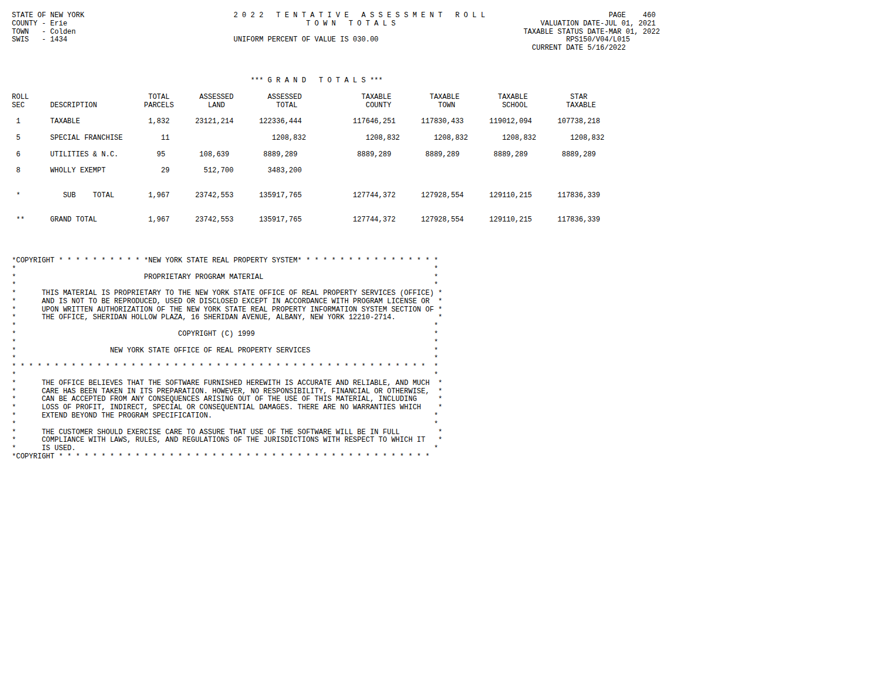STATE OF NEW YORK                                   2 0 2 2   T E N T A T I V E   A S S E S S M E N T   R O L L                             PAGE    460
COUNTY - Erie                                                        T O W N   T O T A L S                                  VALUATION DATE-JUL 01, 2021
TOWN   - Colden                                                                                                         TAXABLE STATUS DATE-MAR 01, 2022
SWIS   - 1434                                       UNIFORM PERCENT OF VALUE IS 030.00                                            RPS150/V04/L015
                                                                                                                          CURRENT DATE 5/16/2022



                                                        *** G R A N D   T O T A L S ***

ROLL                            TOTAL       ASSESSED        ASSESSED              TAXABLE         TAXABLE         TAXABLE          STAR
SEC      DESCRIPTION           PARCELS        LAND            TOTAL                COUNTY           TOWN           SCHOOL         TAXABLE

 1       TAXABLE                1,832      23121,214      122336,444            117646,251      117830,433      119012,094      107738,218

 5       SPECIAL FRANCHISE         11                        1208,832              1208,832        1208,832        1208,832        1208,832

 6       UTILITIES & N.C.         95        108,639        8889,289              8889,289        8889,289        8889,289        8889,289

 8       WHOLLY EXEMPT             29        512,700        3483,200


 *          SUB    TOTAL        1,967      23742,553      135917,765            127744,372      127928,554      129110,215      117836,339


 **      GRAND TOTAL            1,967      23742,553      135917,765            127744,372      127928,554      129110,215      117836,339




*COPYRIGHT * * * * * * * * * * *NEW YORK STATE REAL PROPERTY SYSTEM* * * * * * * * * * * * * * * * *
*                                                                                                  *
*                              PROPRIETARY PROGRAM MATERIAL                                        *
*                                                                                                  *
*      THIS MATERIAL IS PROPRIETARY TO THE NEW YORK STATE OFFICE OF REAL PROPERTY SERVICES (OFFICE) *
*      AND IS NOT TO BE REPRODUCED, USED OR DISCLOSED EXCEPT IN ACCORDANCE WITH PROGRAM LICENSE OR  *
*      UPON WRITTEN AUTHORIZATION OF THE NEW YORK STATE REAL PROPERTY INFORMATION SYSTEM SECTION OF *
*      THE OFFICE, SHERIDAN HOLLOW PLAZA, 16 SHERIDAN AVENUE, ALBANY, NEW YORK 12210-2714.          *
*                                                                                                  *
*                                      COPYRIGHT (C) 1999                                          *
*                                                                                                  *
*                      NEW YORK STATE OFFICE OF REAL PROPERTY SERVICES                             *
*                                                                                                  *
* * * * * * * * * * * * * * * * * * * * * * * * * * * * * * * * * * * * * * * * * * * * * * * * *  *
*                                                                                                  *
*      THE OFFICE BELIEVES THAT THE SOFTWARE FURNISHED HEREWITH IS ACCURATE AND RELIABLE, AND MUCH  *
*      CARE HAS BEEN TAKEN IN ITS PREPARATION. HOWEVER, NO RESPONSIBILITY, FINANCIAL OR OTHERWISE,  *
*      CAN BE ACCEPTED FROM ANY CONSEQUENCES ARISING OUT OF THE USE OF THIS MATERIAL, INCLUDING     *
*      LOSS OF PROFIT, INDIRECT, SPECIAL OR CONSEQUENTIAL DAMAGES. THERE ARE NO WARRANTIES WHICH    *
*      EXTEND BEYOND THE PROGRAM SPECIFICATION.                                                    *
*                                                                                                  *
*      THE CUSTOMER SHOULD EXERCISE CARE TO ASSURE THAT USE OF THE SOFTWARE WILL BE IN FULL         *
*      COMPLIANCE WITH LAWS, RULES, AND REGULATIONS OF THE JURISDICTIONS WITH RESPECT TO WHICH IT   *
*      IS USED.                                                                                    *
*COPYRIGHT * * * * * * * * * * * * * * * * * * * * * * * * * * * * * * * * * * * * * * * * * * * *